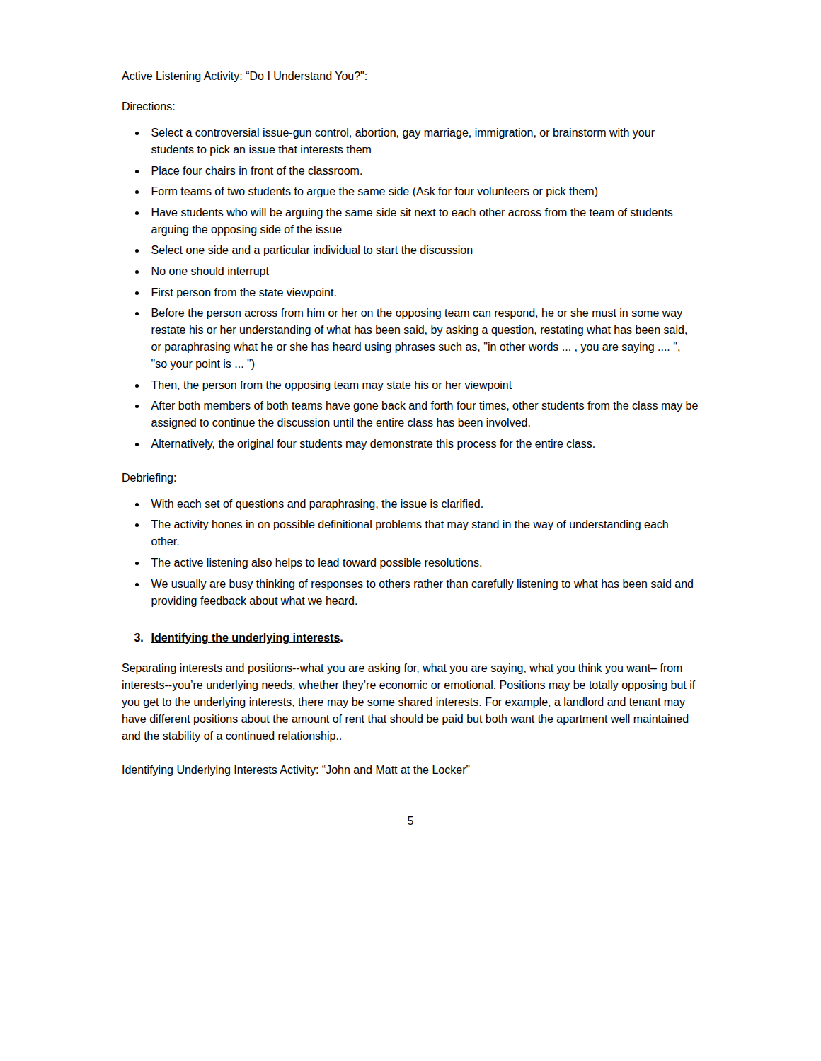Active Listening Activity: “Do I Understand You?":
Directions:
Select a controversial issue-gun control, abortion, gay marriage, immigration, or brainstorm with your students to pick an issue that interests them
Place four chairs in front of the classroom.
Form teams of two students to argue the same side (Ask for four volunteers or pick them)
Have students who will be arguing the same side sit next to each other across from the team of students arguing the opposing side of the issue
Select one side and a particular individual to start the discussion
No one should interrupt
First person from the state viewpoint.
Before the person across from him or her on the opposing team can respond, he or she must in some way restate his or her understanding of what has been said, by asking a question, restating what has been said, or paraphrasing what he or she has heard using phrases such as, "in other words ... , you are saying .... ", "so your point is ... ")
Then, the person from the opposing team may state his or her viewpoint
After both members of both teams have gone back and forth four times, other students from the class may be assigned to continue the discussion until the entire class has been involved.
Alternatively, the original four students may demonstrate this process for the entire class.
Debriefing:
With each set of questions and paraphrasing, the issue is clarified.
The activity hones in on possible definitional problems that may stand in the way of understanding each other.
The active listening also helps to lead toward possible resolutions.
We usually are busy thinking of responses to others rather than carefully listening to what has been said and providing feedback about what we heard.
Identifying the underlying interests.
Separating interests and positions--what you are asking for, what you are saying, what you think you want– from interests--you’re underlying needs, whether they’re economic or emotional. Positions may be totally opposing but if you get to the underlying interests, there may be some shared interests. For example, a landlord and tenant may have different positions about the amount of rent that should be paid but both want the apartment well maintained and the stability of a continued relationship..
Identifying Underlying Interests Activity: “John and Matt at the Locker”
5